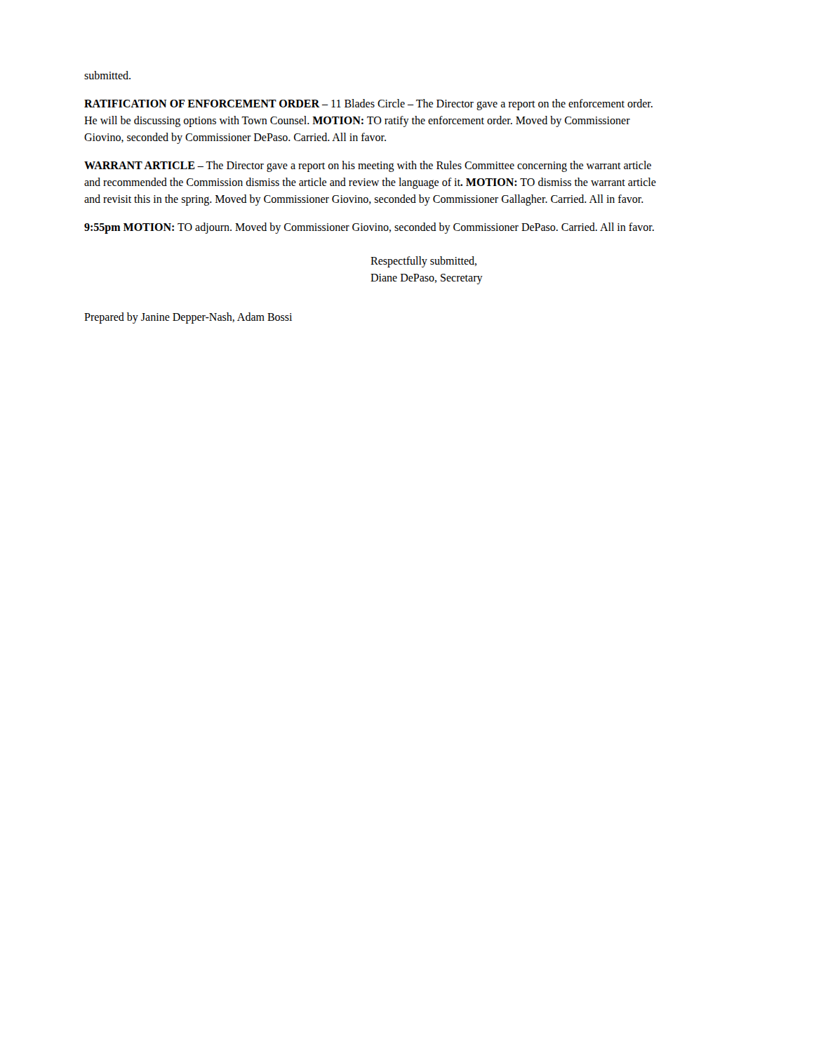submitted.
RATIFICATION OF ENFORCEMENT ORDER – 11 Blades Circle – The Director gave a report on the enforcement order. He will be discussing options with Town Counsel. MOTION: TO ratify the enforcement order. Moved by Commissioner Giovino, seconded by Commissioner DePaso. Carried. All in favor.
WARRANT ARTICLE – The Director gave a report on his meeting with the Rules Committee concerning the warrant article and recommended the Commission dismiss the article and review the language of it. MOTION: TO dismiss the warrant article and revisit this in the spring. Moved by Commissioner Giovino, seconded by Commissioner Gallagher. Carried. All in favor.
9:55pm MOTION: TO adjourn. Moved by Commissioner Giovino, seconded by Commissioner DePaso. Carried. All in favor.
Respectfully submitted,
Diane DePaso, Secretary
Prepared by Janine Depper-Nash, Adam Bossi